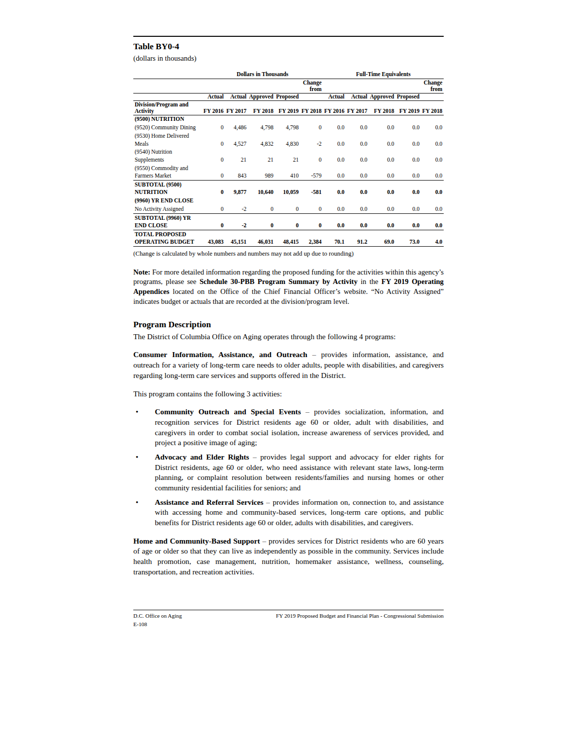Table BY0-4
(dollars in thousands)
| | Dollars in Thousands | Full-Time Equivalents |
| --- | --- | --- |
| | | | | | Change from | | | | | Change from |
| | Actual | Actual | Approved | Proposed | | Actual | Actual | Approved | Proposed | |
| Division/Program and Activity | FY 2016 | FY 2017 | FY 2018 | FY 2019 | FY 2018 | FY 2016 | FY 2017 | FY 2018 | FY 2019 | FY 2018 |
| (9500) NUTRITION | | | | | | | | | | |
| (9520) Community Dining | 0 | 4,486 | 4,798 | 4,798 | 0 | 0.0 | 0.0 | 0.0 | 0.0 | 0.0 |
| (9530) Home Delivered Meals | 0 | 4,527 | 4,832 | 4,830 | -2 | 0.0 | 0.0 | 0.0 | 0.0 | 0.0 |
| (9540) Nutrition Supplements | 0 | 21 | 21 | 21 | 0 | 0.0 | 0.0 | 0.0 | 0.0 | 0.0 |
| (9550) Commodity and Farmers Market | 0 | 843 | 989 | 410 | -579 | 0.0 | 0.0 | 0.0 | 0.0 | 0.0 |
| SUBTOTAL (9500) NUTRITION | 0 | 9,877 | 10,640 | 10,059 | -581 | 0.0 | 0.0 | 0.0 | 0.0 | 0.0 |
| (9960) YR END CLOSE | | | | | | | | | | |
| No Activity Assigned | 0 | -2 | 0 | 0 | 0 | 0.0 | 0.0 | 0.0 | 0.0 | 0.0 |
| SUBTOTAL (9960) YR END CLOSE | 0 | -2 | 0 | 0 | 0 | 0.0 | 0.0 | 0.0 | 0.0 | 0.0 |
| TOTAL PROPOSED OPERATING BUDGET | 43,083 | 45,151 | 46,031 | 48,415 | 2,384 | 70.1 | 91.2 | 69.0 | 73.0 | 4.0 |
(Change is calculated by whole numbers and numbers may not add up due to rounding)
Note: For more detailed information regarding the proposed funding for the activities within this agency’s programs, please see Schedule 30-PBB Program Summary by Activity in the FY 2019 Operating Appendices located on the Office of the Chief Financial Officer’s website. “No Activity Assigned” indicates budget or actuals that are recorded at the division/program level.
Program Description
The District of Columbia Office on Aging operates through the following 4 programs:
Consumer Information, Assistance, and Outreach – provides information, assistance, and outreach for a variety of long-term care needs to older adults, people with disabilities, and caregivers regarding long-term care services and supports offered in the District.
This program contains the following 3 activities:
Community Outreach and Special Events – provides socialization, information, and recognition services for District residents age 60 or older, adult with disabilities, and caregivers in order to combat social isolation, increase awareness of services provided, and project a positive image of aging;
Advocacy and Elder Rights – provides legal support and advocacy for elder rights for District residents, age 60 or older, who need assistance with relevant state laws, long-term planning, or complaint resolution between residents/families and nursing homes or other community residential facilities for seniors; and
Assistance and Referral Services – provides information on, connection to, and assistance with accessing home and community-based services, long-term care options, and public benefits for District residents age 60 or older, adults with disabilities, and caregivers.
Home and Community-Based Support – provides services for District residents who are 60 years of age or older so that they can live as independently as possible in the community. Services include health promotion, case management, nutrition, homemaker assistance, wellness, counseling, transportation, and recreation activities.
D.C. Office on Aging
E-108
FY 2019 Proposed Budget and Financial Plan - Congressional Submission